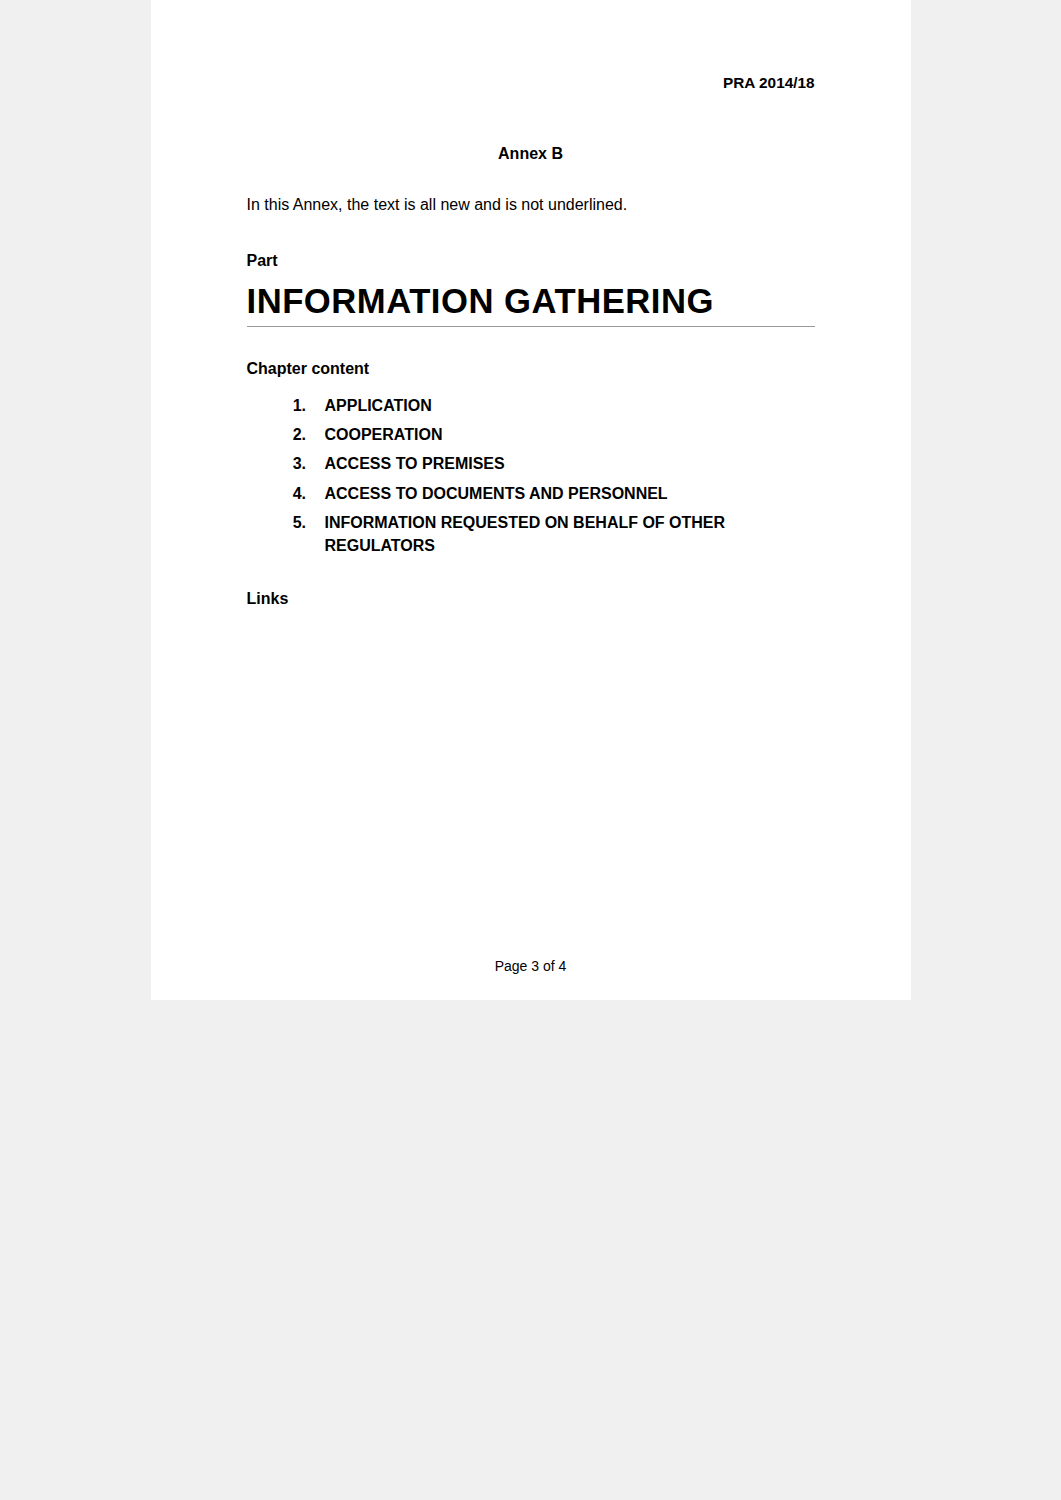PRA 2014/18
Annex B
In this Annex, the text is all new and is not underlined.
Part
INFORMATION GATHERING
Chapter content
APPLICATION
COOPERATION
ACCESS TO PREMISES
ACCESS TO DOCUMENTS AND PERSONNEL
INFORMATION REQUESTED ON BEHALF OF OTHER REGULATORS
Links
Page 3 of 4